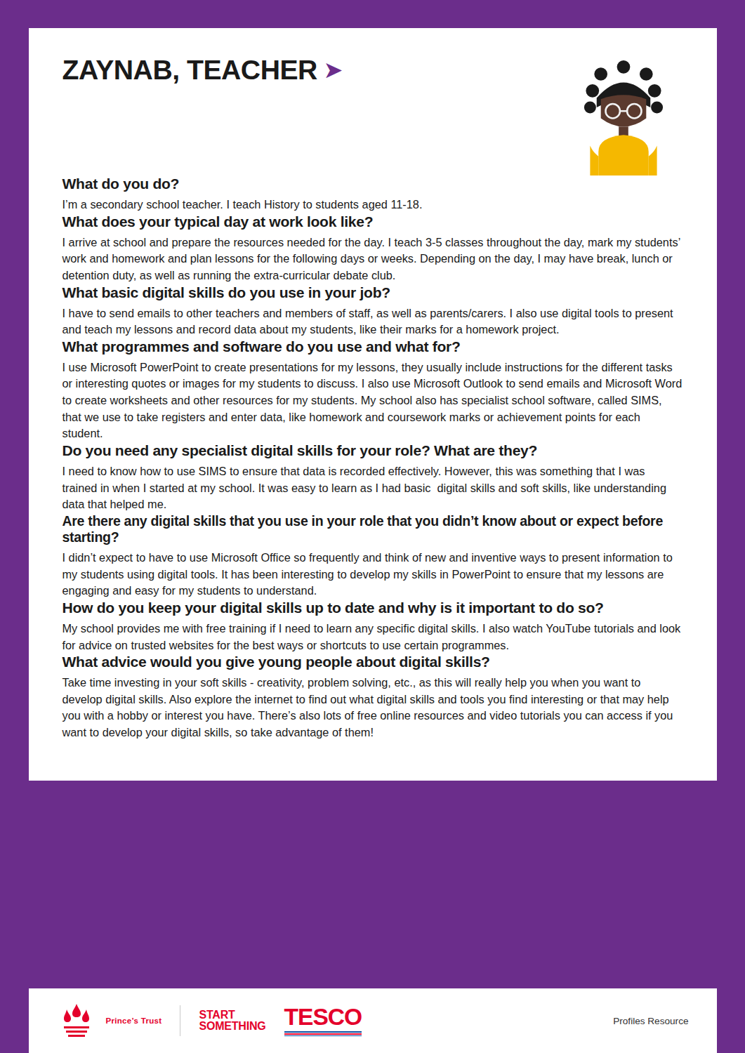Zaynab, Teacher ➤
What do you do?
I’m a secondary school teacher. I teach History to students aged 11-18.
What does your typical day at work look like?
I arrive at school and prepare the resources needed for the day. I teach 3-5 classes throughout the day, mark my students’ work and homework and plan lessons for the following days or weeks. Depending on the day, I may have break, lunch or detention duty, as well as running the extra-curricular debate club.
What basic digital skills do you use in your job?
I have to send emails to other teachers and members of staff, as well as parents/carers. I also use digital tools to present and teach my lessons and record data about my students, like their marks for a homework project.
What programmes and software do you use and what for?
I use Microsoft PowerPoint to create presentations for my lessons, they usually include instructions for the different tasks or interesting quotes or images for my students to discuss. I also use Microsoft Outlook to send emails and Microsoft Word to create worksheets and other resources for my students. My school also has specialist school software, called SIMS, that we use to take registers and enter data, like homework and coursework marks or achievement points for each student.
Do you need any specialist digital skills for your role? What are they?
I need to know how to use SIMS to ensure that data is recorded effectively. However, this was something that I was trained in when I started at my school. It was easy to learn as I had basic digital skills and soft skills, like understanding data that helped me.
Are there any digital skills that you use in your role that you didn’t know about or expect before starting?
I didn’t expect to have to use Microsoft Office so frequently and think of new and inventive ways to present information to my students using digital tools. It has been interesting to develop my skills in PowerPoint to ensure that my lessons are engaging and easy for my students to understand.
How do you keep your digital skills up to date and why is it important to do so?
My school provides me with free training if I need to learn any specific digital skills. I also watch YouTube tutorials and look for advice on trusted websites for the best ways or shortcuts to use certain programmes.
What advice would you give young people about digital skills?
Take time investing in your soft skills - creativity, problem solving, etc., as this will really help you when you want to develop digital skills. Also explore the internet to find out what digital skills and tools you find interesting or that may help you with a hobby or interest you have. There’s also lots of free online resources and video tutorials you can access if you want to develop your digital skills, so take advantage of them!
Prince’s Trust
Start
Something
Tesco
Profiles Resource